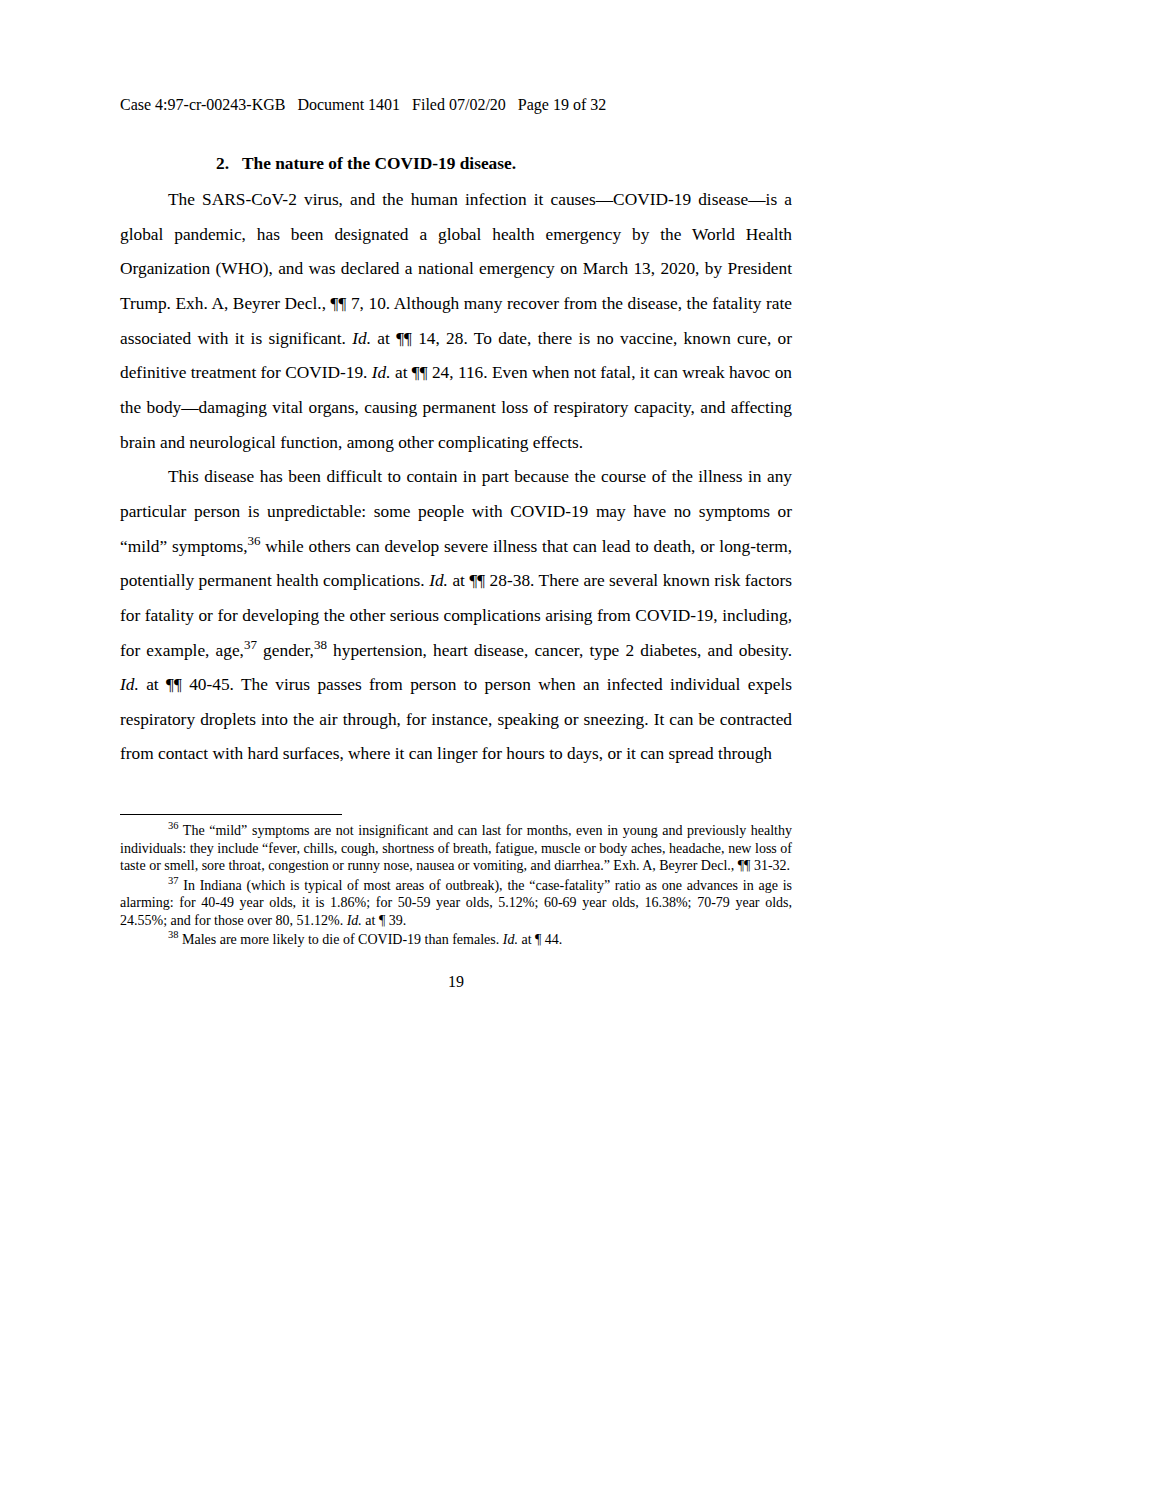Case 4:97-cr-00243-KGB Document 1401 Filed 07/02/20 Page 19 of 32
2. The nature of the COVID-19 disease.
The SARS-CoV-2 virus, and the human infection it causes—COVID-19 disease—is a global pandemic, has been designated a global health emergency by the World Health Organization (WHO), and was declared a national emergency on March 13, 2020, by President Trump. Exh. A, Beyrer Decl., ¶¶ 7, 10. Although many recover from the disease, the fatality rate associated with it is significant. Id. at ¶¶ 14, 28. To date, there is no vaccine, known cure, or definitive treatment for COVID-19. Id. at ¶¶ 24, 116. Even when not fatal, it can wreak havoc on the body—damaging vital organs, causing permanent loss of respiratory capacity, and affecting brain and neurological function, among other complicating effects.
This disease has been difficult to contain in part because the course of the illness in any particular person is unpredictable: some people with COVID-19 may have no symptoms or “mild” symptoms,36 while others can develop severe illness that can lead to death, or long-term, potentially permanent health complications. Id. at ¶¶ 28-38. There are several known risk factors for fatality or for developing the other serious complications arising from COVID-19, including, for example, age,37 gender,38 hypertension, heart disease, cancer, type 2 diabetes, and obesity. Id. at ¶¶ 40-45. The virus passes from person to person when an infected individual expels respiratory droplets into the air through, for instance, speaking or sneezing. It can be contracted from contact with hard surfaces, where it can linger for hours to days, or it can spread through
36 The “mild” symptoms are not insignificant and can last for months, even in young and previously healthy individuals: they include “fever, chills, cough, shortness of breath, fatigue, muscle or body aches, headache, new loss of taste or smell, sore throat, congestion or runny nose, nausea or vomiting, and diarrhea.” Exh. A, Beyrer Decl., ¶¶ 31-32.
37 In Indiana (which is typical of most areas of outbreak), the “case-fatality” ratio as one advances in age is alarming: for 40-49 year olds, it is 1.86%; for 50-59 year olds, 5.12%; 60-69 year olds, 16.38%; 70-79 year olds, 24.55%; and for those over 80, 51.12%. Id. at ¶ 39.
38 Males are more likely to die of COVID-19 than females. Id. at ¶ 44.
19